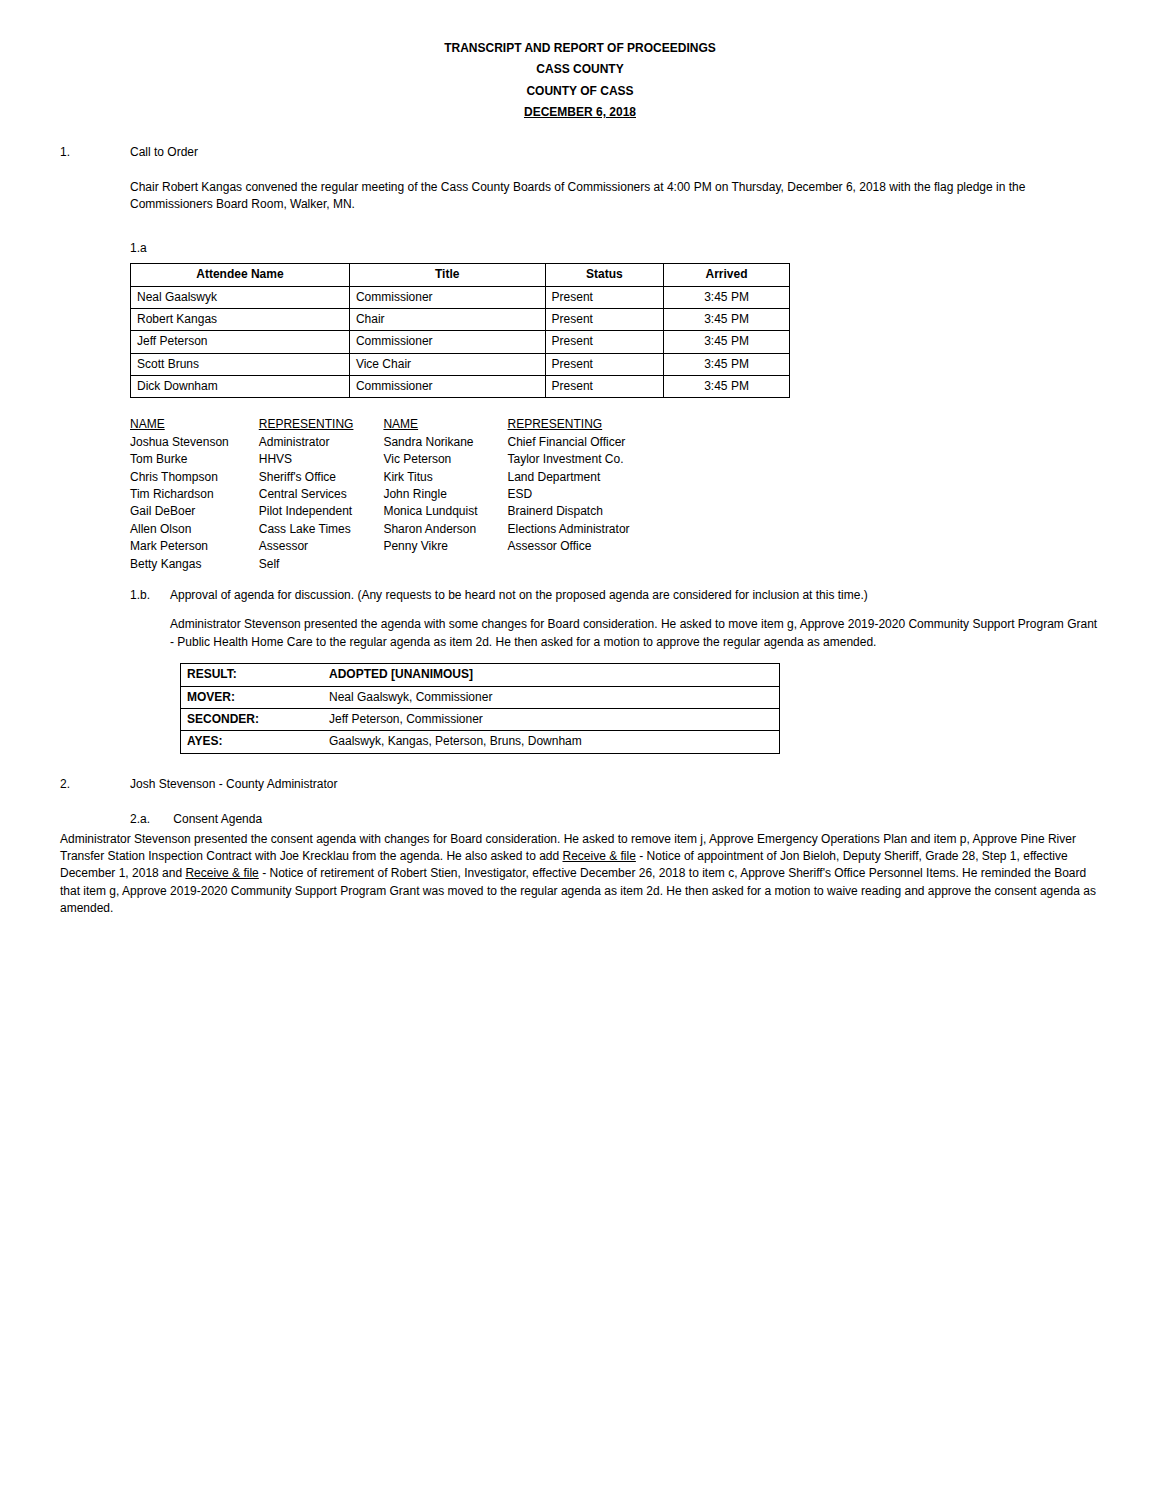TRANSCRIPT AND REPORT OF PROCEEDINGS
CASS COUNTY
COUNTY OF CASS
DECEMBER 6, 2018
1.
Call to Order
Chair Robert Kangas convened the regular meeting of the Cass County Boards of Commissioners at 4:00 PM on Thursday, December 6, 2018 with the flag pledge in the Commissioners Board Room, Walker, MN.
1.a
| Attendee Name | Title | Status | Arrived |
| --- | --- | --- | --- |
| Neal Gaalswyk | Commissioner | Present | 3:45 PM |
| Robert Kangas | Chair | Present | 3:45 PM |
| Jeff Peterson | Commissioner | Present | 3:45 PM |
| Scott Bruns | Vice Chair | Present | 3:45 PM |
| Dick Downham | Commissioner | Present | 3:45 PM |
| NAME | REPRESENTING | NAME | REPRESENTING |
| Joshua Stevenson | Administrator | Sandra Norikane | Chief Financial Officer |
| Tom Burke | HHVS | Vic Peterson | Taylor Investment Co. |
| Chris Thompson | Sheriff's Office | Kirk Titus | Land Department |
| Tim Richardson | Central Services | John Ringle | ESD |
| Gail DeBoer | Pilot Independent | Monica Lundquist | Brainerd Dispatch |
| Allen Olson | Cass Lake Times | Sharon Anderson | Elections Administrator |
| Mark Peterson | Assessor | Penny Vikre | Assessor Office |
| Betty Kangas | Self | | |
1.b.
Approval of agenda for discussion. (Any requests to be heard not on the proposed agenda are considered for inclusion at this time.)
Administrator Stevenson presented the agenda with some changes for Board consideration. He asked to move item g, Approve 2019-2020 Community Support Program Grant - Public Health Home Care to the regular agenda as item 2d. He then asked for a motion to approve the regular agenda as amended.
| RESULT: | ADOPTED [UNANIMOUS] |
| MOVER: | Neal Gaalswyk, Commissioner |
| SECONDER: | Jeff Peterson, Commissioner |
| AYES: | Gaalswyk, Kangas, Peterson, Bruns, Downham |
2.
Josh Stevenson - County Administrator
2.a. Consent Agenda
Administrator Stevenson presented the consent agenda with changes for Board consideration. He asked to remove item j, Approve Emergency Operations Plan and item p, Approve Pine River Transfer Station Inspection Contract with Joe Krecklau from the agenda. He also asked to add Receive & file - Notice of appointment of Jon Bieloh, Deputy Sheriff, Grade 28, Step 1, effective December 1, 2018 and Receive & file - Notice of retirement of Robert Stien, Investigator, effective December 26, 2018 to item c, Approve Sheriff's Office Personnel Items. He reminded the Board that item g, Approve 2019-2020 Community Support Program Grant was moved to the regular agenda as item 2d. He then asked for a motion to waive reading and approve the consent agenda as amended.